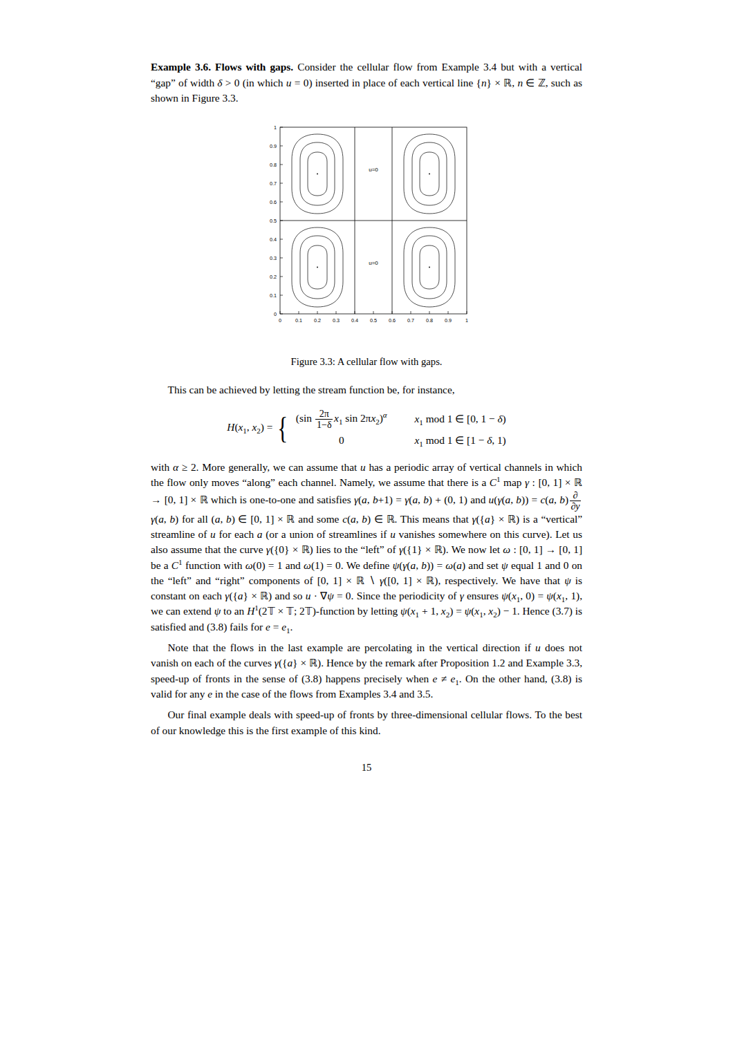Example 3.6. Flows with gaps. Consider the cellular flow from Example 3.4 but with a vertical “gap” of width δ > 0 (in which u = 0) inserted in place of each vertical line {n} × ℝ, n ∈ ℤ, such as shown in Figure 3.3.
u=0 u=0 1 0.9 0.8 0.7 0.6 0.5 0.4 0.3 0.2 0.1 0 0 0.1 0.2 0.3 0.4 0.5 0.6 0.7 0.8 0.9 1
Figure 3.3: A cellular flow with gaps.
This can be achieved by letting the stream function be, for instance,
H(x1, x2) = {
| (sin 2π 1−δ x 1 sin 2π x 2 ) α | x 1 mod 1 ∈ [0, 1 − δ ) |
| 0 | x 1 mod 1 ∈ [1 − δ , 1) |
with α ≥ 2. More generally, we can assume that u has a periodic array of vertical channels in which the flow only moves “along” each channel. Namely, we assume that there is a C1 map γ : [0, 1] × ℝ → [0, 1] × ℝ which is one-to-one and satisfies γ(a, b+1) = γ(a, b) + (0, 1) and u(γ(a, b)) = c(a, b)∂∂y γ(a, b) for all (a, b) ∈ [0, 1] × ℝ and some c(a, b) ∈ ℝ. This means that γ({a} × ℝ) is a “vertical” streamline of u for each a (or a union of streamlines if u vanishes somewhere on this curve). Let us also assume that the curve γ({0} × ℝ) lies to the “left” of γ({1} × ℝ). We now let ω : [0, 1] → [0, 1] be a C1 function with ω(0) = 1 and ω(1) = 0. We define ψ(γ(a, b)) = ω(a) and set ψ equal 1 and 0 on the “left” and “right” components of [0, 1] × ℝ ∖ γ([0, 1] × ℝ), respectively. We have that ψ is constant on each γ({a} × ℝ) and so u · ∇ψ = 0. Since the periodicity of γ ensures ψ(x1, 0) = ψ(x1, 1), we can extend ψ to an H1(2𝕋 × 𝕋; 2𝕋)-function by letting ψ(x1 + 1, x2) = ψ(x1, x2) − 1. Hence (3.7) is satisfied and (3.8) fails for e = e1.
Note that the flows in the last example are percolating in the vertical direction if u does not vanish on each of the curves γ({a} × ℝ). Hence by the remark after Proposition 1.2 and Example 3.3, speed-up of fronts in the sense of (3.8) happens precisely when e ≠ e1. On the other hand, (3.8) is valid for any e in the case of the flows from Examples 3.4 and 3.5.
Our final example deals with speed-up of fronts by three-dimensional cellular flows. To the best of our knowledge this is the first example of this kind.
15